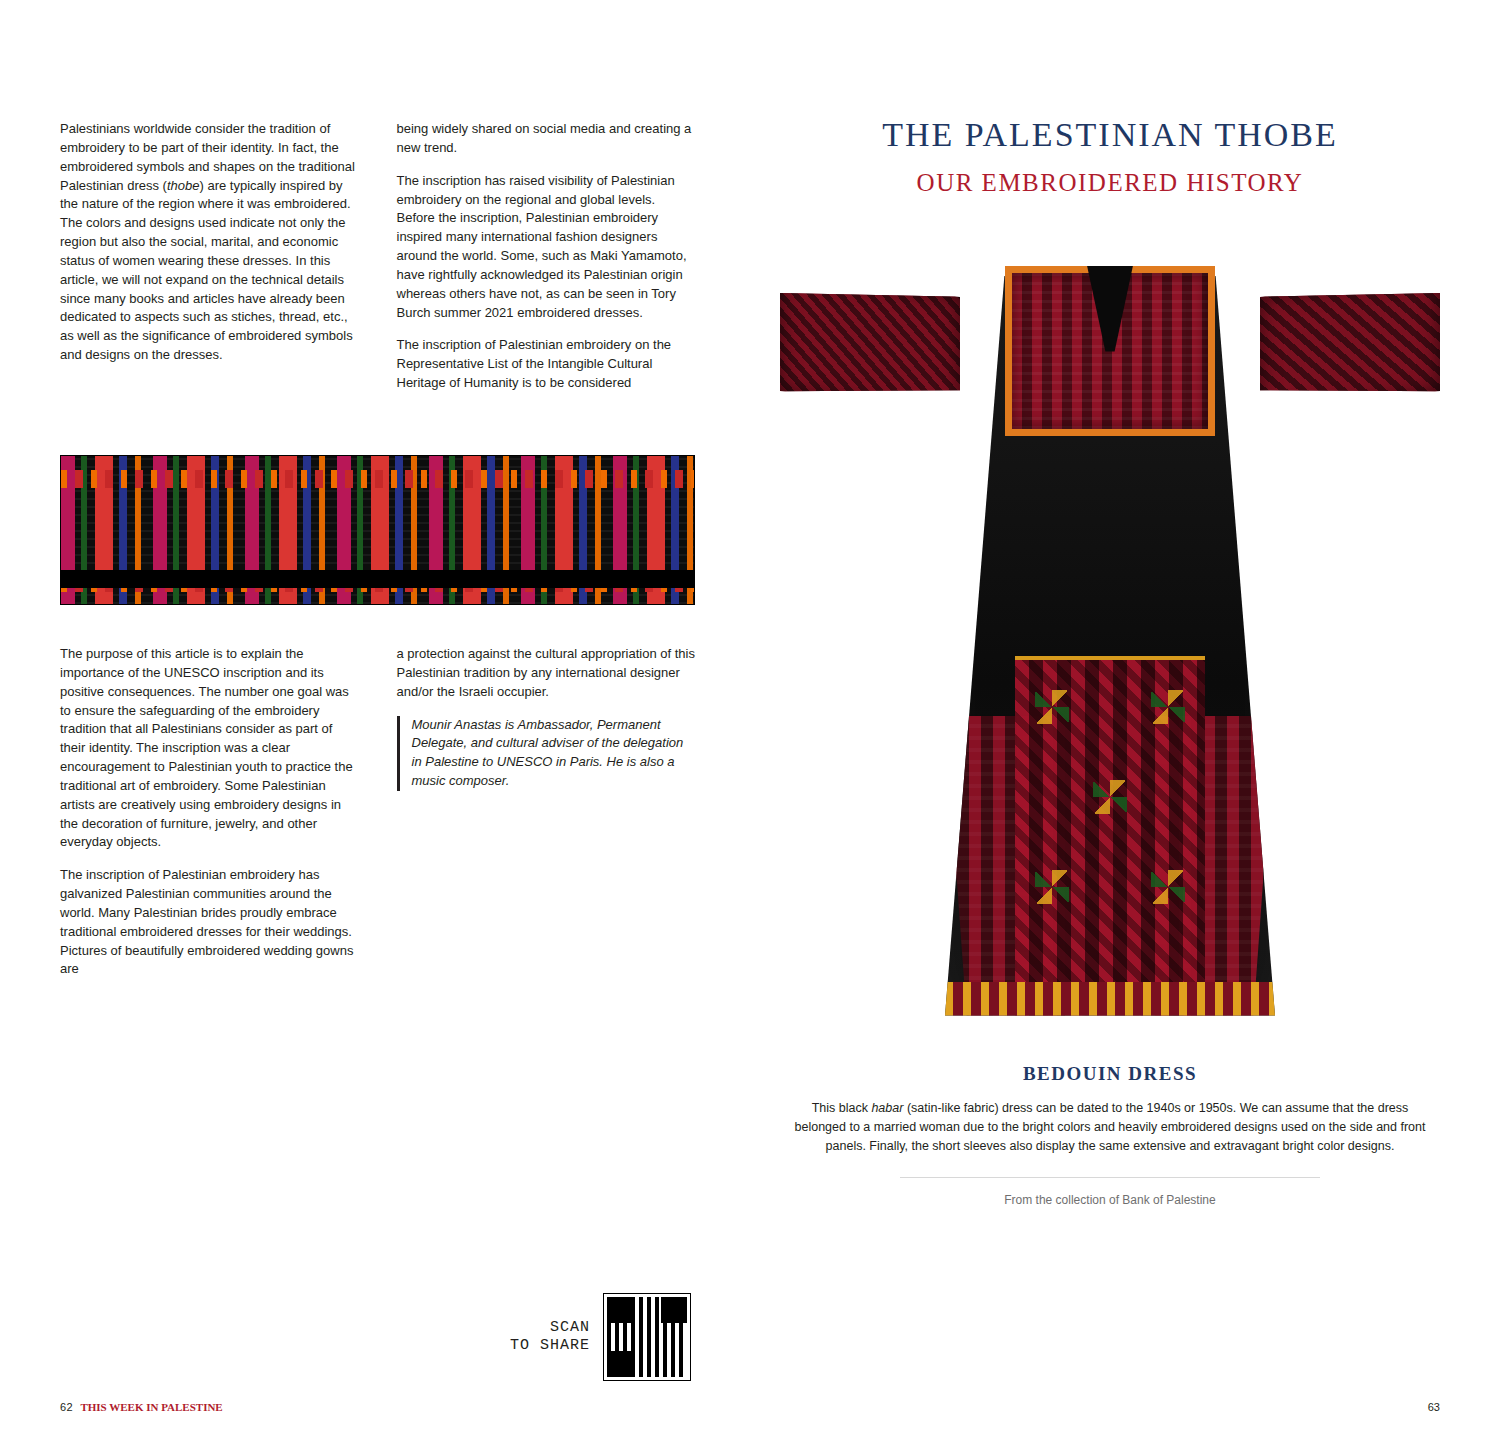Palestinians worldwide consider the tradition of embroidery to be part of their identity. In fact, the embroidered symbols and shapes on the traditional Palestinian dress (thobe) are typically inspired by the nature of the region where it was embroidered. The colors and designs used indicate not only the region but also the social, marital, and economic status of women wearing these dresses. In this article, we will not expand on the technical details since many books and articles have already been dedicated to aspects such as stiches, thread, etc., as well as the significance of embroidered symbols and designs on the dresses.
being widely shared on social media and creating a new trend.
The inscription has raised visibility of Palestinian embroidery on the regional and global levels. Before the inscription, Palestinian embroidery inspired many international fashion designers around the world. Some, such as Maki Yamamoto, have rightfully acknowledged its Palestinian origin whereas others have not, as can be seen in Tory Burch summer 2021 embroidered dresses.
The inscription of Palestinian embroidery on the Representative List of the Intangible Cultural Heritage of Humanity is to be considered
The purpose of this article is to explain the importance of the UNESCO inscription and its positive consequences. The number one goal was to ensure the safeguarding of the embroidery tradition that all Palestinians consider as part of their identity. The inscription was a clear encouragement to Palestinian youth to practice the traditional art of embroidery. Some Palestinian artists are creatively using embroidery designs in the decoration of furniture, jewelry, and other everyday objects.
The inscription of Palestinian embroidery has galvanized Palestinian communities around the world. Many Palestinian brides proudly embrace traditional embroidered dresses for their weddings. Pictures of beautifully embroidered wedding gowns are
a protection against the cultural appropriation of this Palestinian tradition by any international designer and/or the Israeli occupier.
Mounir Anastas is Ambassador, Permanent Delegate, and cultural adviser of the delegation in Palestine to UNESCO in Paris. He is also a music composer.
Scan
to share
62 THIS WEEK IN PALESTINE
The Palestinian Thobe
Our Embroidered History
Bedouin Dress
This black habar (satin-like fabric) dress can be dated to the 1940s or 1950s. We can assume that the dress belonged to a married woman due to the bright colors and heavily embroidered designs used on the side and front panels. Finally, the short sleeves also display the same extensive and extravagant bright color designs.
From the collection of Bank of Palestine
63